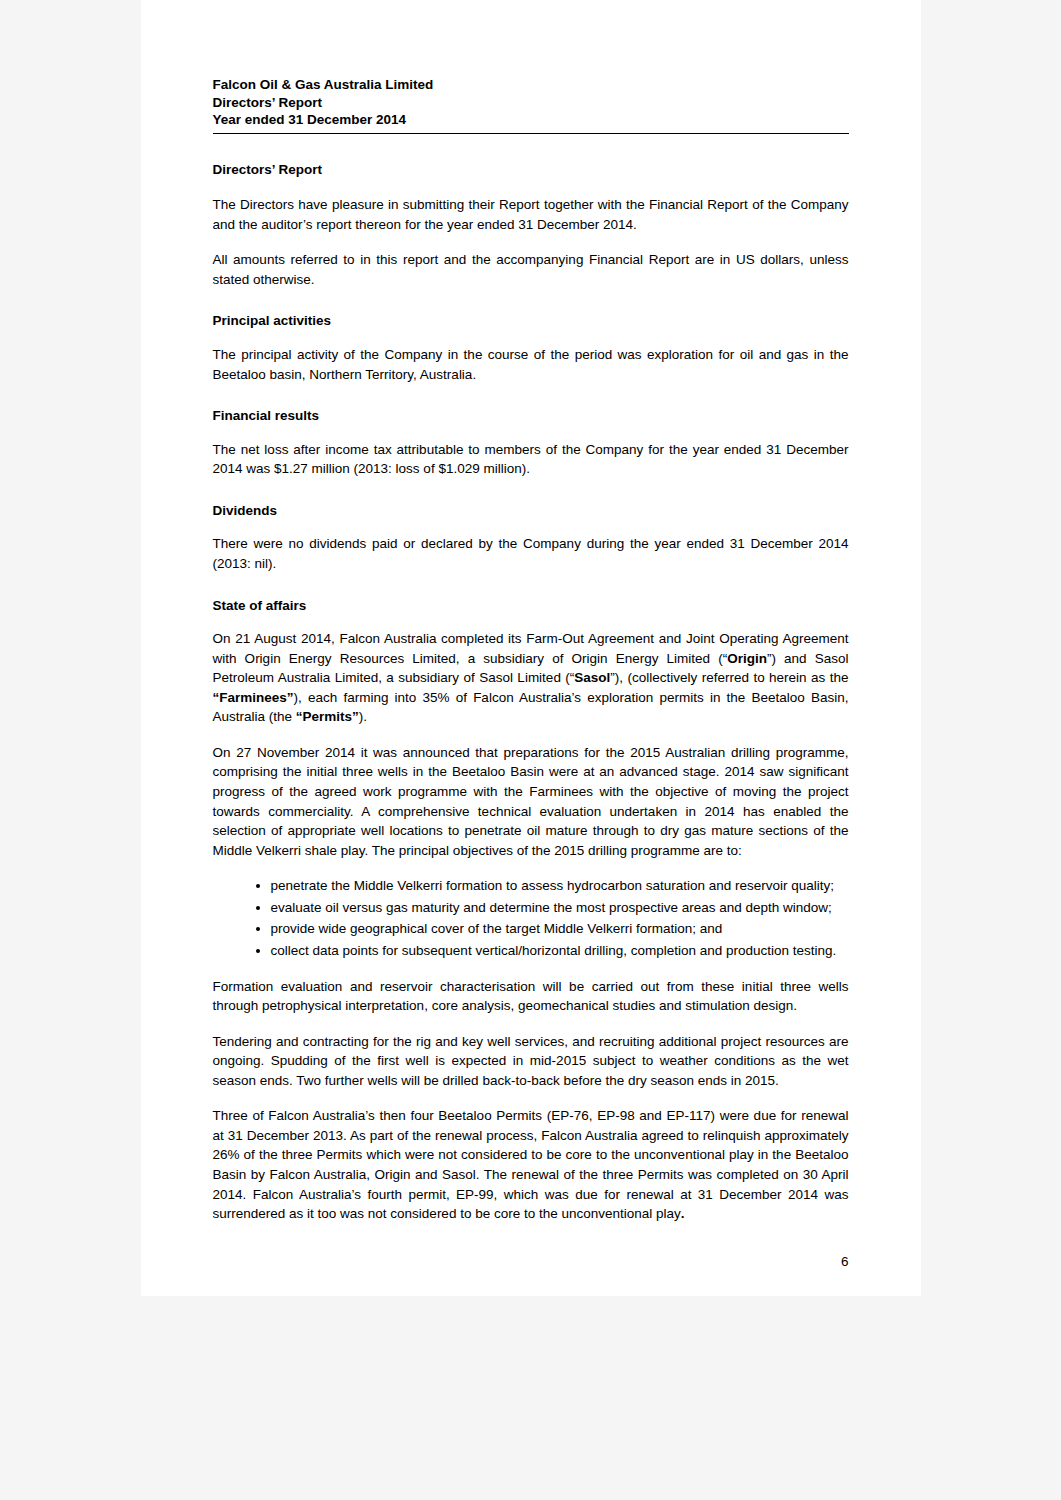Falcon Oil & Gas Australia Limited
Directors’ Report
Year ended 31 December 2014
Directors’ Report
The Directors have pleasure in submitting their Report together with the Financial Report of the Company and the auditor’s report thereon for the year ended 31 December 2014.
All amounts referred to in this report and the accompanying Financial Report are in US dollars, unless stated otherwise.
Principal activities
The principal activity of the Company in the course of the period was exploration for oil and gas in the Beetaloo basin, Northern Territory, Australia.
Financial results
The net loss after income tax attributable to members of the Company for the year ended 31 December 2014 was $1.27 million (2013: loss of $1.029 million).
Dividends
There were no dividends paid or declared by the Company during the year ended 31 December 2014 (2013: nil).
State of affairs
On 21 August 2014, Falcon Australia completed its Farm-Out Agreement and Joint Operating Agreement with Origin Energy Resources Limited, a subsidiary of Origin Energy Limited (“Origin”) and Sasol Petroleum Australia Limited, a subsidiary of Sasol Limited (“Sasol”), (collectively referred to herein as the “Farminees”), each farming into 35% of Falcon Australia’s exploration permits in the Beetaloo Basin, Australia (the “Permits”).
On 27 November 2014 it was announced that preparations for the 2015 Australian drilling programme, comprising the initial three wells in the Beetaloo Basin were at an advanced stage. 2014 saw significant progress of the agreed work programme with the Farminees with the objective of moving the project towards commerciality. A comprehensive technical evaluation undertaken in 2014 has enabled the selection of appropriate well locations to penetrate oil mature through to dry gas mature sections of the Middle Velkerri shale play. The principal objectives of the 2015 drilling programme are to:
penetrate the Middle Velkerri formation to assess hydrocarbon saturation and reservoir quality;
evaluate oil versus gas maturity and determine the most prospective areas and depth window;
provide wide geographical cover of the target Middle Velkerri formation; and
collect data points for subsequent vertical/horizontal drilling, completion and production testing.
Formation evaluation and reservoir characterisation will be carried out from these initial three wells through petrophysical interpretation, core analysis, geomechanical studies and stimulation design.
Tendering and contracting for the rig and key well services, and recruiting additional project resources are ongoing. Spudding of the first well is expected in mid-2015 subject to weather conditions as the wet season ends. Two further wells will be drilled back-to-back before the dry season ends in 2015.
Three of Falcon Australia’s then four Beetaloo Permits (EP-76, EP-98 and EP-117) were due for renewal at 31 December 2013. As part of the renewal process, Falcon Australia agreed to relinquish approximately 26% of the three Permits which were not considered to be core to the unconventional play in the Beetaloo Basin by Falcon Australia, Origin and Sasol. The renewal of the three Permits was completed on 30 April 2014. Falcon Australia’s fourth permit, EP-99, which was due for renewal at 31 December 2014 was surrendered as it too was not considered to be core to the unconventional play.
6